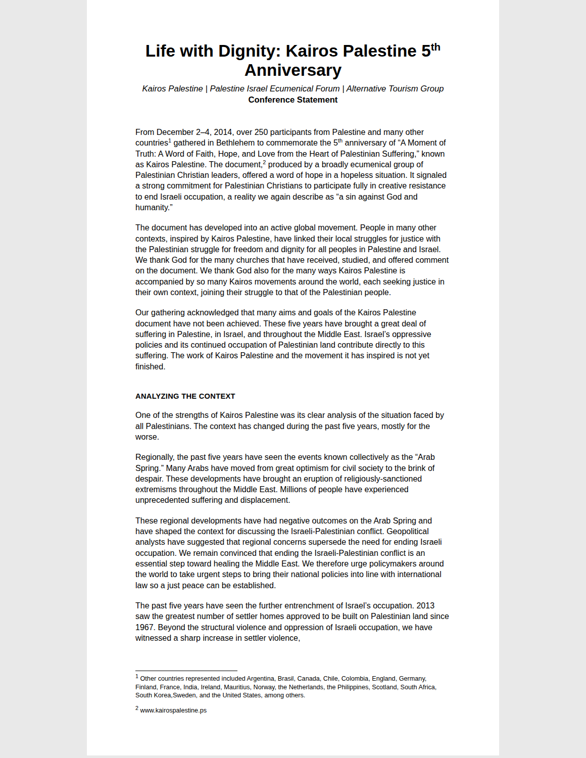Life with Dignity: Kairos Palestine 5th Anniversary
Kairos Palestine | Palestine Israel Ecumenical Forum | Alternative Tourism Group
Conference Statement
From December 2–4, 2014, over 250 participants from Palestine and many other countries1 gathered in Bethlehem to commemorate the 5th anniversary of “A Moment of Truth: A Word of Faith, Hope, and Love from the Heart of Palestinian Suffering,” known as Kairos Palestine. The document,2 produced by a broadly ecumenical group of Palestinian Christian leaders, offered a word of hope in a hopeless situation. It signaled a strong commitment for Palestinian Christians to participate fully in creative resistance to end Israeli occupation, a reality we again describe as “a sin against God and humanity.”
The document has developed into an active global movement. People in many other contexts, inspired by Kairos Palestine, have linked their local struggles for justice with the Palestinian struggle for freedom and dignity for all peoples in Palestine and Israel. We thank God for the many churches that have received, studied, and offered comment on the document. We thank God also for the many ways Kairos Palestine is accompanied by so many Kairos movements around the world, each seeking justice in their own context, joining their struggle to that of the Palestinian people.
Our gathering acknowledged that many aims and goals of the Kairos Palestine document have not been achieved. These five years have brought a great deal of suffering in Palestine, in Israel, and throughout the Middle East. Israel’s oppressive policies and its continued occupation of Palestinian land contribute directly to this suffering. The work of Kairos Palestine and the movement it has inspired is not yet finished.
ANALYZING THE CONTEXT
One of the strengths of Kairos Palestine was its clear analysis of the situation faced by all Palestinians. The context has changed during the past five years, mostly for the worse.
Regionally, the past five years have seen the events known collectively as the “Arab Spring.” Many Arabs have moved from great optimism for civil society to the brink of despair. These developments have brought an eruption of religiously-sanctioned extremisms throughout the Middle East. Millions of people have experienced unprecedented suffering and displacement.
These regional developments have had negative outcomes on the Arab Spring and have shaped the context for discussing the Israeli-Palestinian conflict. Geopolitical analysts have suggested that regional concerns supersede the need for ending Israeli occupation. We remain convinced that ending the Israeli-Palestinian conflict is an essential step toward healing the Middle East. We therefore urge policymakers around the world to take urgent steps to bring their national policies into line with international law so a just peace can be established.
The past five years have seen the further entrenchment of Israel’s occupation. 2013 saw the greatest number of settler homes approved to be built on Palestinian land since 1967. Beyond the structural violence and oppression of Israeli occupation, we have witnessed a sharp increase in settler violence,
1 Other countries represented included Argentina, Brasil, Canada, Chile, Colombia, England, Germany, Finland, France, India, Ireland, Mauritius, Norway, the Netherlands, the Philippines, Scotland, South Africa, South Korea,Sweden, and the United States, among others.
2 www.kairospalestine.ps